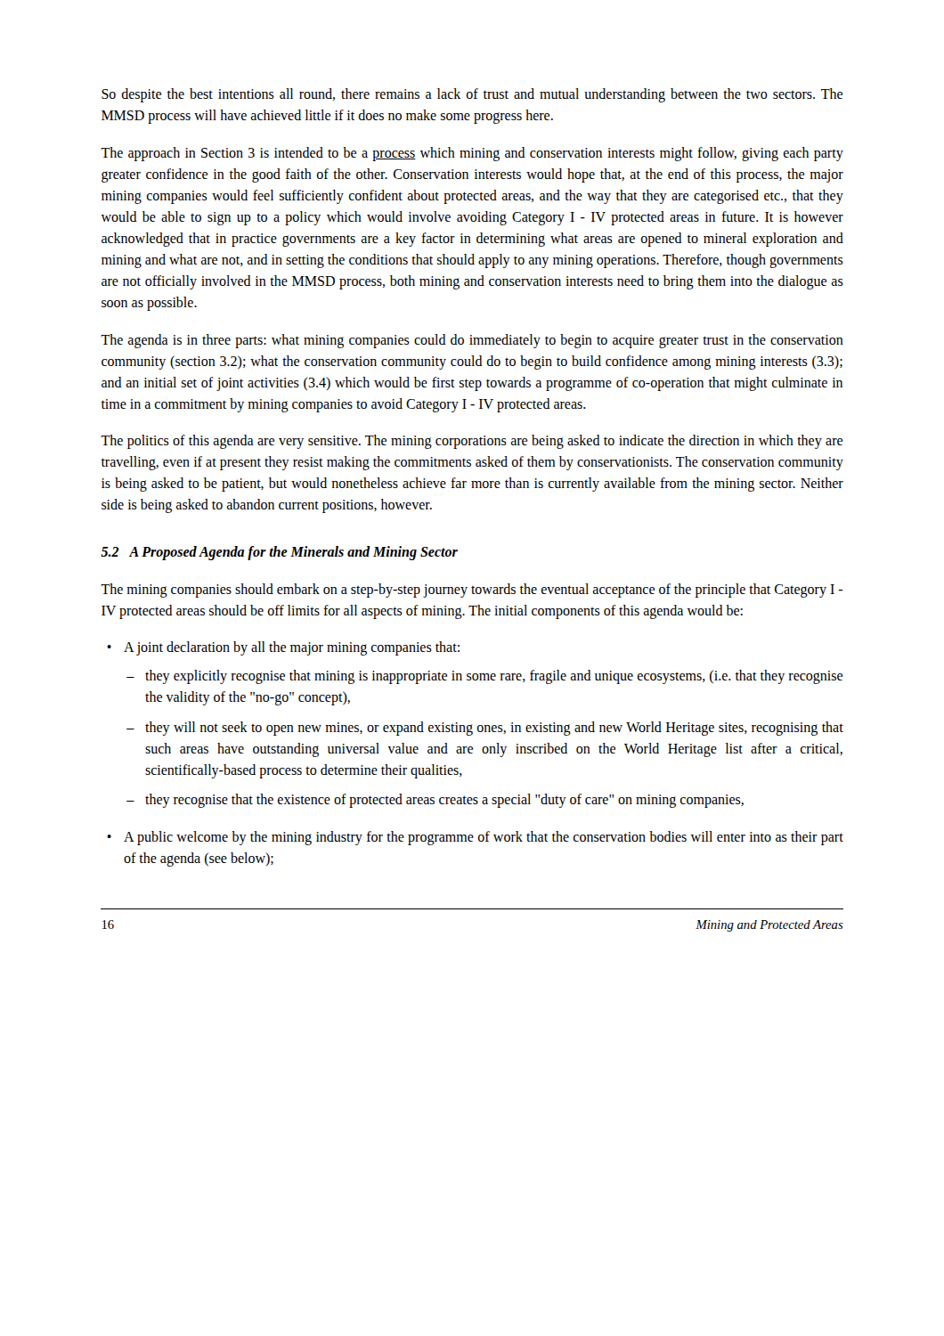So despite the best intentions all round, there remains a lack of trust and mutual understanding between the two sectors. The MMSD process will have achieved little if it does no make some progress here.
The approach in Section 3 is intended to be a process which mining and conservation interests might follow, giving each party greater confidence in the good faith of the other. Conservation interests would hope that, at the end of this process, the major mining companies would feel sufficiently confident about protected areas, and the way that they are categorised etc., that they would be able to sign up to a policy which would involve avoiding Category I - IV protected areas in future. It is however acknowledged that in practice governments are a key factor in determining what areas are opened to mineral exploration and mining and what are not, and in setting the conditions that should apply to any mining operations. Therefore, though governments are not officially involved in the MMSD process, both mining and conservation interests need to bring them into the dialogue as soon as possible.
The agenda is in three parts: what mining companies could do immediately to begin to acquire greater trust in the conservation community (section 3.2); what the conservation community could do to begin to build confidence among mining interests (3.3); and an initial set of joint activities (3.4) which would be first step towards a programme of co-operation that might culminate in time in a commitment by mining companies to avoid Category I - IV protected areas.
The politics of this agenda are very sensitive. The mining corporations are being asked to indicate the direction in which they are travelling, even if at present they resist making the commitments asked of them by conservationists. The conservation community is being asked to be patient, but would nonetheless achieve far more than is currently available from the mining sector. Neither side is being asked to abandon current positions, however.
5.2 A Proposed Agenda for the Minerals and Mining Sector
The mining companies should embark on a step-by-step journey towards the eventual acceptance of the principle that Category I - IV protected areas should be off limits for all aspects of mining. The initial components of this agenda would be:
A joint declaration by all the major mining companies that:
they explicitly recognise that mining is inappropriate in some rare, fragile and unique ecosystems, (i.e. that they recognise the validity of the "no-go" concept),
they will not seek to open new mines, or expand existing ones, in existing and new World Heritage sites, recognising that such areas have outstanding universal value and are only inscribed on the World Heritage list after a critical, scientifically-based process to determine their qualities,
they recognise that the existence of protected areas creates a special "duty of care" on mining companies,
A public welcome by the mining industry for the programme of work that the conservation bodies will enter into as their part of the agenda (see below);
16 Mining and Protected Areas